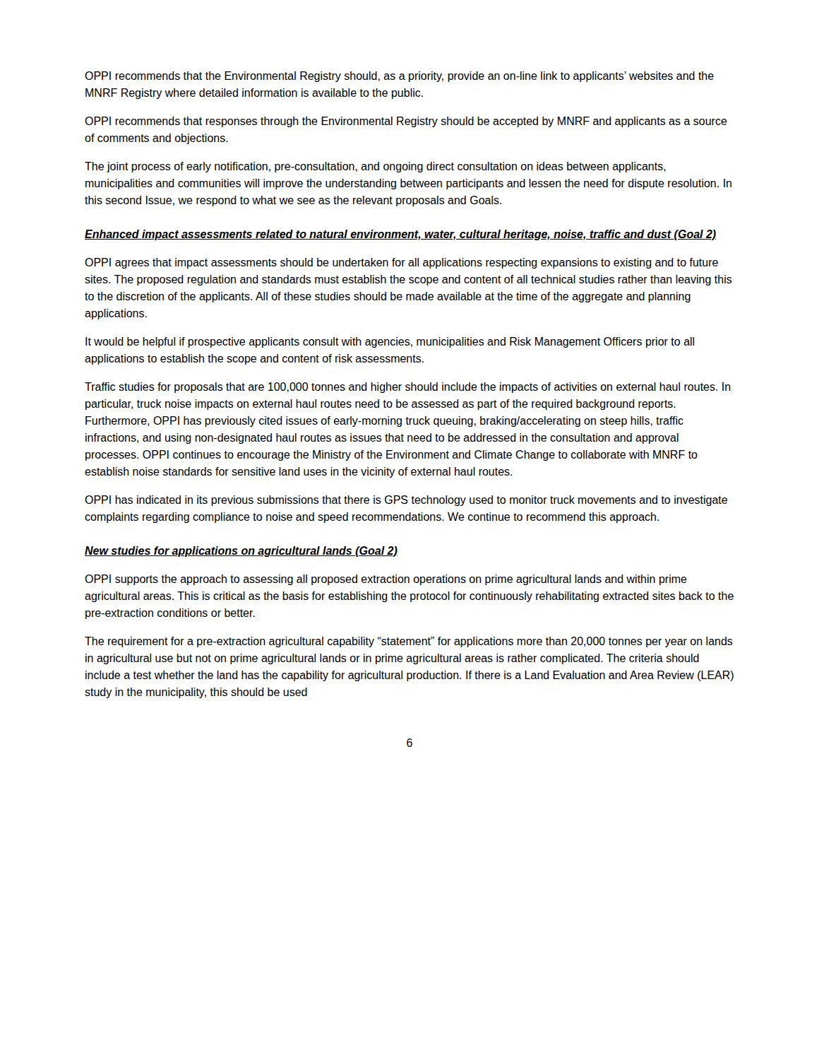OPPI recommends that the Environmental Registry should, as a priority, provide an on-line link to applicants’ websites and the MNRF Registry where detailed information is available to the public.
OPPI recommends that responses through the Environmental Registry should be accepted by MNRF and applicants as a source of comments and objections.
The joint process of early notification, pre-consultation, and ongoing direct consultation on ideas between applicants, municipalities and communities will improve the understanding between participants and lessen the need for dispute resolution. In this second Issue, we respond to what we see as the relevant proposals and Goals.
Enhanced impact assessments related to natural environment, water, cultural heritage, noise, traffic and dust (Goal 2)
OPPI agrees that impact assessments should be undertaken for all applications respecting expansions to existing and to future sites. The proposed regulation and standards must establish the scope and content of all technical studies rather than leaving this to the discretion of the applicants. All of these studies should be made available at the time of the aggregate and planning applications.
It would be helpful if prospective applicants consult with agencies, municipalities and Risk Management Officers prior to all applications to establish the scope and content of risk assessments.
Traffic studies for proposals that are 100,000 tonnes and higher should include the impacts of activities on external haul routes. In particular, truck noise impacts on external haul routes need to be assessed as part of the required background reports. Furthermore, OPPI has previously cited issues of early-morning truck queuing, braking/accelerating on steep hills, traffic infractions, and using non-designated haul routes as issues that need to be addressed in the consultation and approval processes. OPPI continues to encourage the Ministry of the Environment and Climate Change to collaborate with MNRF to establish noise standards for sensitive land uses in the vicinity of external haul routes.
OPPI has indicated in its previous submissions that there is GPS technology used to monitor truck movements and to investigate complaints regarding compliance to noise and speed recommendations. We continue to recommend this approach.
New studies for applications on agricultural lands (Goal 2)
OPPI supports the approach to assessing all proposed extraction operations on prime agricultural lands and within prime agricultural areas. This is critical as the basis for establishing the protocol for continuously rehabilitating extracted sites back to the pre-extraction conditions or better.
The requirement for a pre-extraction agricultural capability “statement” for applications more than 20,000 tonnes per year on lands in agricultural use but not on prime agricultural lands or in prime agricultural areas is rather complicated. The criteria should include a test whether the land has the capability for agricultural production. If there is a Land Evaluation and Area Review (LEAR) study in the municipality, this should be used
6